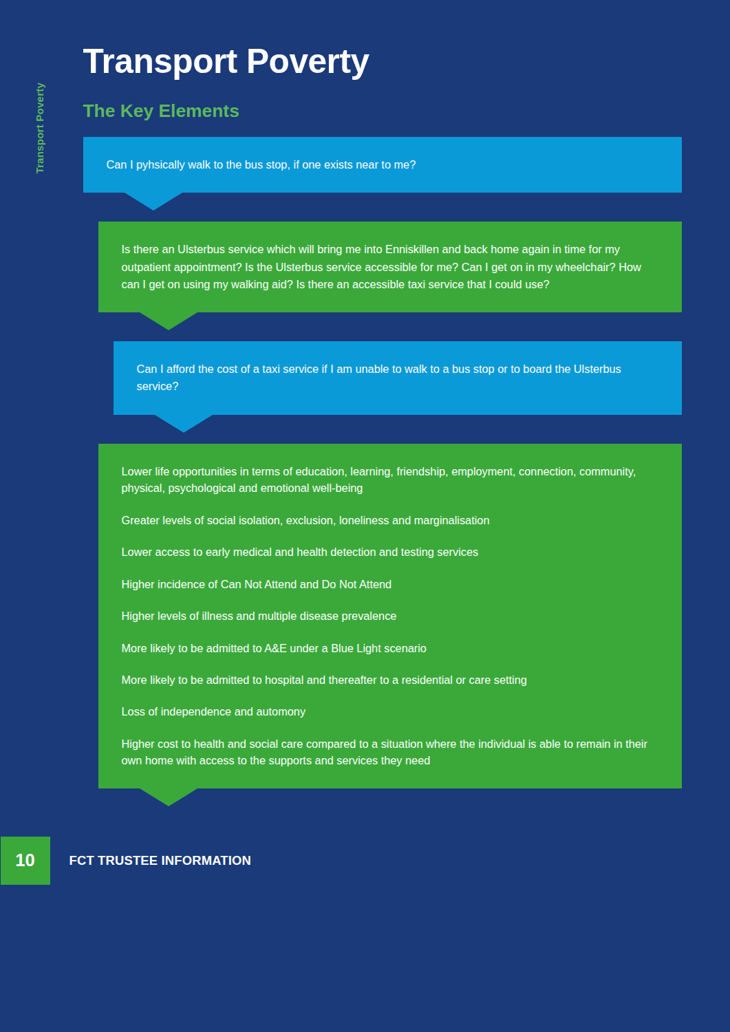Transport Poverty
Transport Poverty
The Key Elements
Can I pyhsically walk to the bus stop, if one exists near to me?
Is there an Ulsterbus service which will bring me into Enniskillen and back home again in time for my outpatient appointment? Is the Ulsterbus service accessible for me? Can I get on in my wheelchair? How can I get on using my walking aid? Is there an accessible taxi service that I could use?
Can I afford the cost of a taxi service if I am unable to walk to a bus stop or to board the Ulsterbus service?
Lower life opportunities in terms of education, learning, friendship, employment, connection, community, physical, psychological and emotional well-being
Greater levels of social isolation, exclusion, loneliness and marginalisation
Lower access to early medical and health detection and testing services
Higher incidence of Can Not Attend and Do Not Attend
Higher levels of illness and multiple disease prevalence
More likely to be admitted to A&E under a Blue Light scenario
More likely to be admitted to hospital and thereafter to a residential or care setting
Loss of independence and automony
Higher cost to health and social care compared to a situation where the individual is able to remain in their own home with access to the supports and services they need
10
FCT TRUSTEE INFORMATION